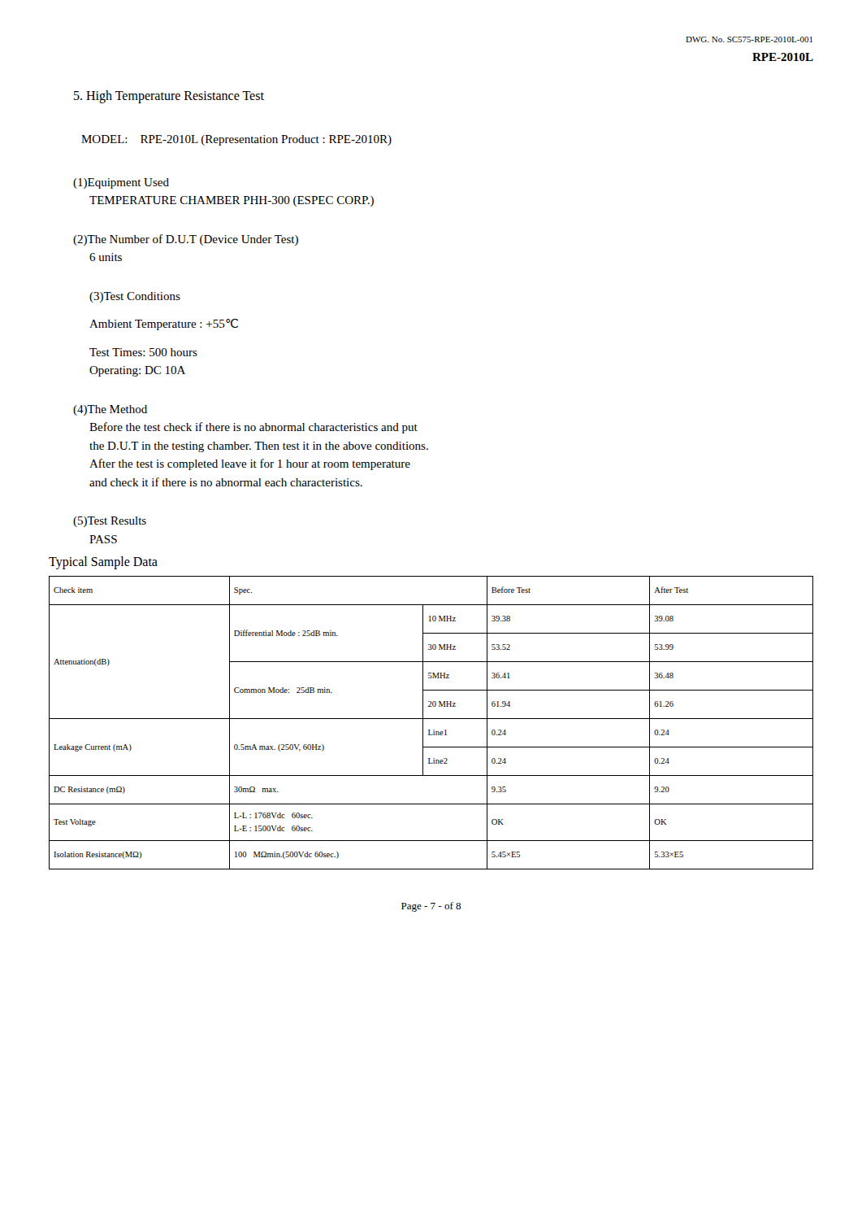DWG. No. SC575-RPE-2010L-001
RPE-2010L
5. High Temperature Resistance Test
MODEL: RPE-2010L (Representation Product : RPE-2010R)
(1)Equipment Used
TEMPERATURE CHAMBER PHH-300 (ESPEC CORP.)
(2)The Number of D.U.T (Device Under Test)
6 units
(3)Test Conditions
Ambient Temperature : +55℃
Test Times: 500 hours
Operating: DC 10A
(4)The Method
Before the test check if there is no abnormal characteristics and put
the D.U.T in the testing chamber. Then test it in the above conditions.
After the test is completed leave it for 1 hour at room temperature
and check it if there is no abnormal each characteristics.
(5)Test Results
PASS
Typical Sample Data
| Check item | Spec. | Before Test | After Test |
| Attenuation(dB) | Differential Mode : 25dB min. | 10 MHz | 39.38 | 39.08 |
| 30 MHz | 53.52 | 53.99 |
| Common Mode: 25dB min. | 5MHz | 36.41 | 36.48 |
| 20 MHz | 61.94 | 61.26 |
| Leakage Current (mA) | 0.5mA max. (250V, 60Hz) | Line1 | 0.24 | 0.24 |
| Line2 | 0.24 | 0.24 |
| DC Resistance (mΩ) | 30mΩ max. | 9.35 | 9.20 |
| Test Voltage | L-L : 1768Vdc 60sec. L-E : 1500Vdc 60sec. | OK | OK |
| Isolation Resistance(MΩ) | 100 MΩmin.(500Vdc 60sec.) | 5.45×E5 | 5.33×E5 |
Page - 7 - of 8